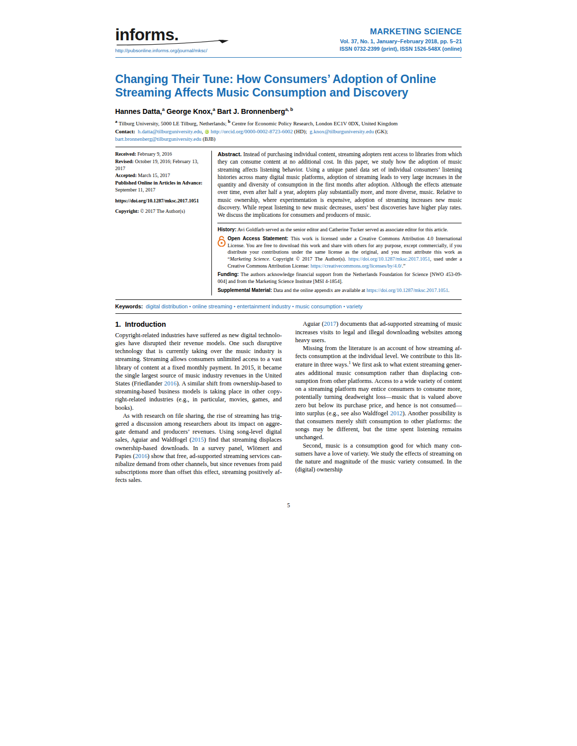informs.
http://pubsonline.informs.org/journal/mksc/
MARKETING SCIENCE
Vol. 37, No. 1, January–February 2018, pp. 5–21
ISSN 0732-2399 (print), ISSN 1526-548X (online)
Changing Their Tune: How Consumers’ Adoption of Online
Streaming Affects Music Consumption and Discovery
Hannes Datta,a George Knox,a Bart J. Bronnenberga, b
a Tilburg University, 5000 LE Tilburg, Netherlands; b Centre for Economic Policy Research, London EC1V 0DX, United Kingdom
Contact: h.datta@tilburguniversity.edu, iD http://orcid.org/0000-0002-8723-6002 (HD); g.knox@tilburguniversity.edu (GK);
bart.bronnenberg@tilburguniversity.edu (BJB)
Received: February 9, 2016
Revised: October 19, 2016; February 13, 2017
Accepted: March 15, 2017
Published Online in Articles in Advance:
September 11, 2017
https://doi.org/10.1287/mksc.2017.1051
Copyright: © 2017 The Author(s)
Abstract. Instead of purchasing individual content, streaming adopters rent access to libraries from which they can consume content at no additional cost. In this paper, we study how the adoption of music streaming affects listening behavior. Using a unique panel data set of individual consumers’ listening histories across many digital music platforms, adoption of streaming leads to very large increases in the quantity and diversity of consumption in the first months after adoption. Although the effects attenuate over time, even after half a year, adopters play substantially more, and more diverse, music. Relative to music ownership, where experimentation is expensive, adoption of streaming increases new music discovery. While repeat listening to new music decreases, users’ best discoveries have higher play rates. We discuss the implications for consumers and producers of music.
History: Avi Goldfarb served as the senior editor and Catherine Tucker served as associate editor for this article.
Open Access Statement: This work is licensed under a Creative Commons Attribution 4.0 International License. You are free to download this work and share with others for any purpose, except commercially, if you distribute your contributions under the same license as the original, and you must attribute this work as “Marketing Science. Copyright © 2017 The Author(s). https://doi.org/10.1287/mksc.2017.1051, used under a Creative Commons Attribution License: https://creativecommons.org/licenses/by/4.0/.”
Funding: The authors acknowledge financial support from the Netherlands Foundation for Science [NWO 453-09-004] and from the Marketing Science Institute [MSI 4-1854].
Supplemental Material: Data and the online appendix are available at https://doi.org/10.1287/mksc.2017.1051.
Keywords: digital distribution • online streaming • entertainment industry • music consumption • variety
1. Introduction
Copyright-related industries have suffered as new digital technologies have disrupted their revenue models. One such disruptive technology that is currently taking over the music industry is streaming. Streaming allows consumers unlimited access to a vast library of content at a fixed monthly payment. In 2015, it became the single largest source of music industry revenues in the United States (Friedlander 2016). A similar shift from ownership-based to streaming-based business models is taking place in other copyright-related industries (e.g., in particular, movies, games, and books).
As with research on file sharing, the rise of streaming has triggered a discussion among researchers about its impact on aggregate demand and producers’ revenues. Using song-level digital sales, Aguiar and Waldfogel (2015) find that streaming displaces ownership-based downloads. In a survey panel, Wlömert and Papies (2016) show that free, ad-supported streaming services cannibalize demand from other channels, but since revenues from paid subscriptions more than offset this effect, streaming positively affects sales.
Aguiar (2017) documents that ad-supported streaming of music increases visits to legal and illegal downloading websites among heavy users.
Missing from the literature is an account of how streaming affects consumption at the individual level. We contribute to this literature in three ways.1 We first ask to what extent streaming generates additional music consumption rather than displacing consumption from other platforms. Access to a wide variety of content on a streaming platform may entice consumers to consume more, potentially turning deadweight loss—music that is valued above zero but below its purchase price, and hence is not consumed—into surplus (e.g., see also Waldfogel 2012). Another possibility is that consumers merely shift consumption to other platforms: the songs may be different, but the time spent listening remains unchanged.
Second, music is a consumption good for which many consumers have a love of variety. We study the effects of streaming on the nature and magnitude of the music variety consumed. In the (digital) ownership
5